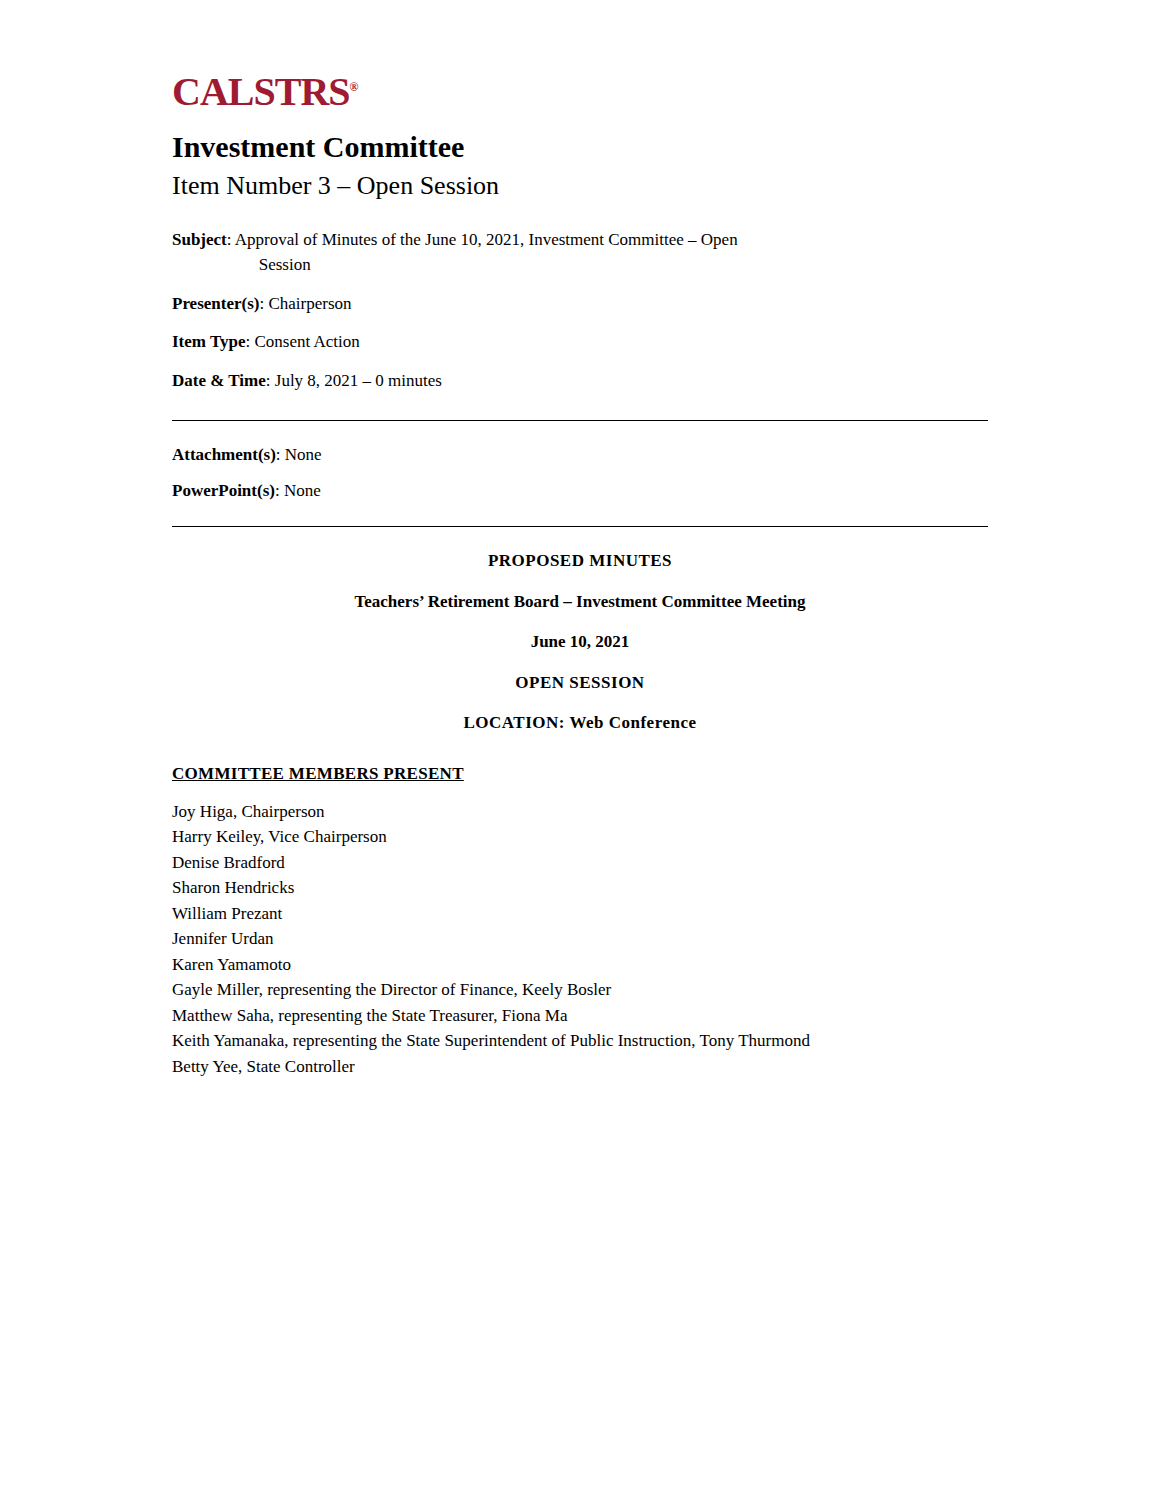CALSTRS®
Investment Committee
Item Number 3 – Open Session
Subject: Approval of Minutes of the June 10, 2021, Investment Committee – Open Session
Presenter(s): Chairperson
Item Type: Consent Action
Date & Time: July 8, 2021 – 0 minutes
Attachment(s): None
PowerPoint(s): None
PROPOSED MINUTES
Teachers’ Retirement Board – Investment Committee Meeting
June 10, 2021
OPEN SESSION
LOCATION: Web Conference
COMMITTEE MEMBERS PRESENT
Joy Higa, Chairperson
Harry Keiley, Vice Chairperson
Denise Bradford
Sharon Hendricks
William Prezant
Jennifer Urdan
Karen Yamamoto
Gayle Miller, representing the Director of Finance, Keely Bosler
Matthew Saha, representing the State Treasurer, Fiona Ma
Keith Yamanaka, representing the State Superintendent of Public Instruction, Tony Thurmond
Betty Yee, State Controller